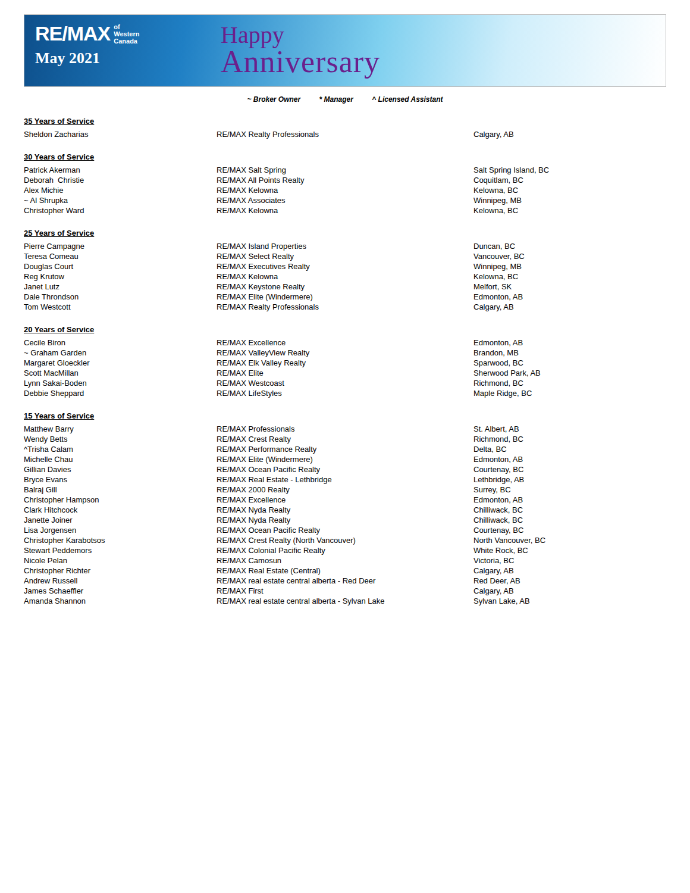RE/MAX of
Western
Canada
May 2021
Happy
Anniversary
~ Broker Owner * Manager ^ Licensed Assistant
35 Years of Service
| Sheldon Zacharias | RE/MAX Realty Professionals | Calgary, AB |
30 Years of Service
| Patrick Akerman | RE/MAX Salt Spring | Salt Spring Island, BC |
| Deborah Christie | RE/MAX All Points Realty | Coquitlam, BC |
| Alex Michie | RE/MAX Kelowna | Kelowna, BC |
| ~ Al Shrupka | RE/MAX Associates | Winnipeg, MB |
| Christopher Ward | RE/MAX Kelowna | Kelowna, BC |
25 Years of Service
| Pierre Campagne | RE/MAX Island Properties | Duncan, BC |
| Teresa Comeau | RE/MAX Select Realty | Vancouver, BC |
| Douglas Court | RE/MAX Executives Realty | Winnipeg, MB |
| Reg Krutow | RE/MAX Kelowna | Kelowna, BC |
| Janet Lutz | RE/MAX Keystone Realty | Melfort, SK |
| Dale Throndson | RE/MAX Elite (Windermere) | Edmonton, AB |
| Tom Westcott | RE/MAX Realty Professionals | Calgary, AB |
20 Years of Service
| Cecile Biron | RE/MAX Excellence | Edmonton, AB |
| ~ Graham Garden | RE/MAX ValleyView Realty | Brandon, MB |
| Margaret Gloeckler | RE/MAX Elk Valley Realty | Sparwood, BC |
| Scott MacMillan | RE/MAX Elite | Sherwood Park, AB |
| Lynn Sakai-Boden | RE/MAX Westcoast | Richmond, BC |
| Debbie Sheppard | RE/MAX LifeStyles | Maple Ridge, BC |
15 Years of Service
| Matthew Barry | RE/MAX Professionals | St. Albert, AB |
| Wendy Betts | RE/MAX Crest Realty | Richmond, BC |
| ^Trisha Calam | RE/MAX Performance Realty | Delta, BC |
| Michelle Chau | RE/MAX Elite (Windermere) | Edmonton, AB |
| Gillian Davies | RE/MAX Ocean Pacific Realty | Courtenay, BC |
| Bryce Evans | RE/MAX Real Estate - Lethbridge | Lethbridge, AB |
| Balraj Gill | RE/MAX 2000 Realty | Surrey, BC |
| Christopher Hampson | RE/MAX Excellence | Edmonton, AB |
| Clark Hitchcock | RE/MAX Nyda Realty | Chilliwack, BC |
| Janette Joiner | RE/MAX Nyda Realty | Chilliwack, BC |
| Lisa Jorgensen | RE/MAX Ocean Pacific Realty | Courtenay, BC |
| Christopher Karabotsos | RE/MAX Crest Realty (North Vancouver) | North Vancouver, BC |
| Stewart Peddemors | RE/MAX Colonial Pacific Realty | White Rock, BC |
| Nicole Pelan | RE/MAX Camosun | Victoria, BC |
| Christopher Richter | RE/MAX Real Estate (Central) | Calgary, AB |
| Andrew Russell | RE/MAX real estate central alberta - Red Deer | Red Deer, AB |
| James Schaeffler | RE/MAX First | Calgary, AB |
| Amanda Shannon | RE/MAX real estate central alberta - Sylvan Lake | Sylvan Lake, AB |